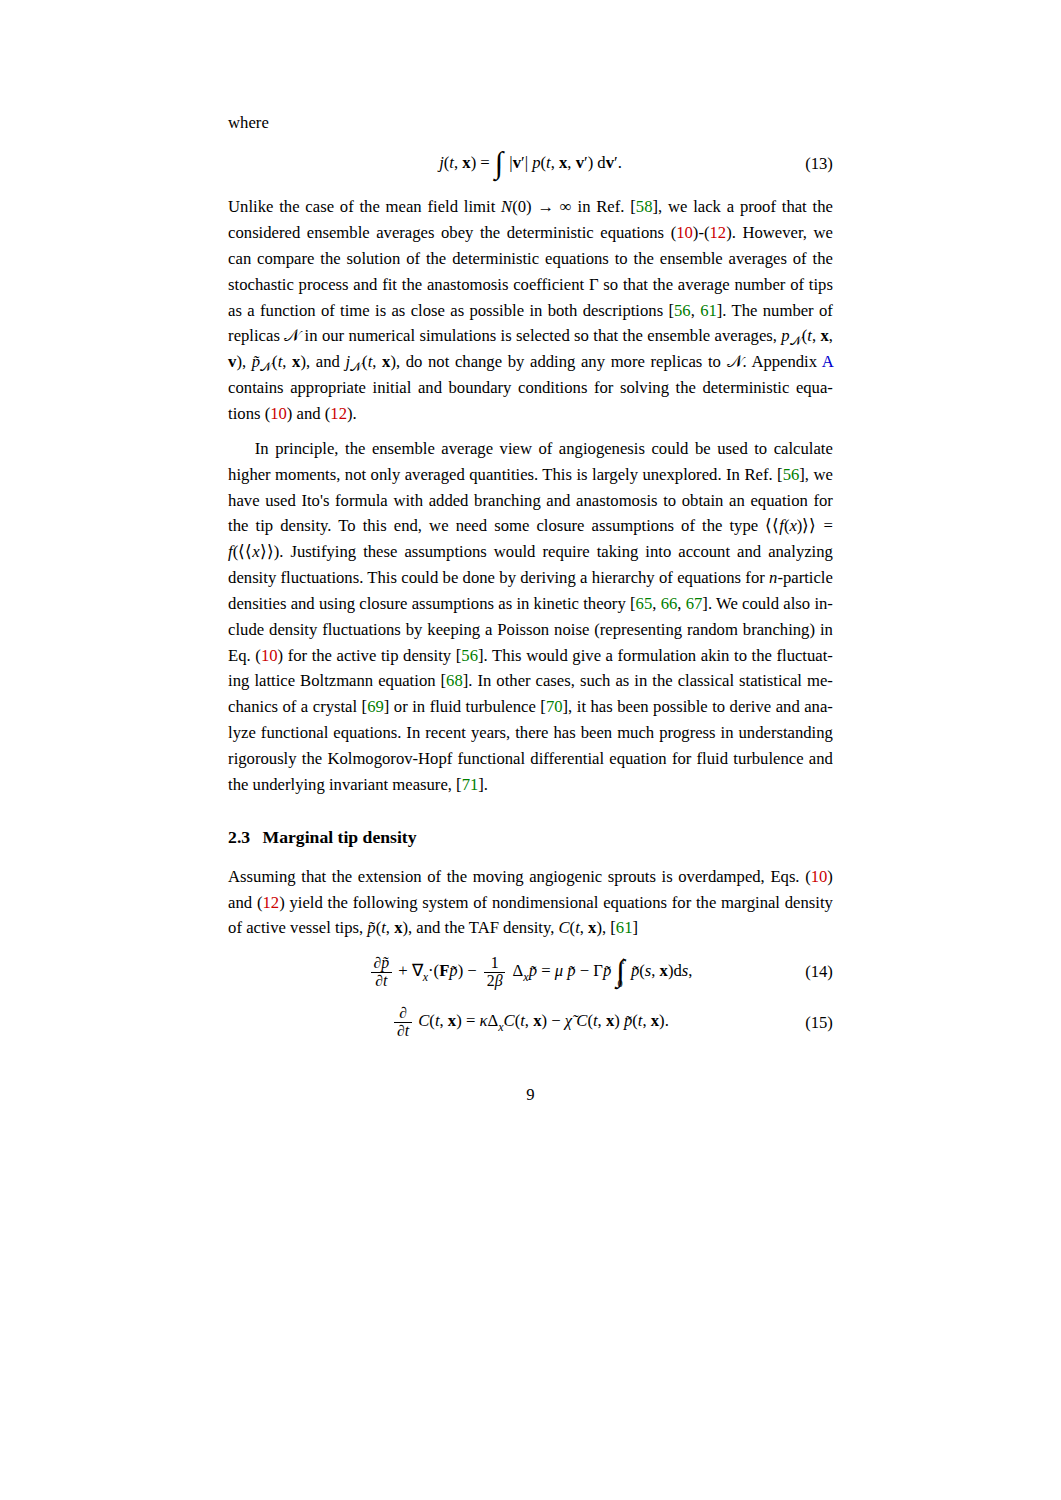where
j(t, x) = ∫ |v′| p(t, x, v′) dv′.
(13)
Unlike the case of the mean field limit N(0) → ∞ in Ref. [58], we lack a proof that the considered ensemble averages obey the deterministic equations (10)-(12). However, we can compare the solution of the deterministic equations to the ensemble averages of the stochastic process and fit the anastomosis coefficient Γ so that the average number of tips as a function of time is as close as possible in both descriptions [56, 61]. The number of replicas 𝒩 in our numerical simulations is selected so that the ensemble averages, p𝒩(t, x, v), p̃𝒩(t, x), and j𝒩(t, x), do not change by adding any more replicas to 𝒩. Appendix A contains appropriate initial and boundary conditions for solving the deterministic equations (10) and (12).
In principle, the ensemble average view of angiogenesis could be used to calculate higher moments, not only averaged quantities. This is largely unexplored. In Ref. [56], we have used Ito's formula with added branching and anastomosis to obtain an equation for the tip density. To this end, we need some closure assumptions of the type ⟨⟨f(x)⟩⟩ = f(⟨⟨x⟩⟩). Justifying these assumptions would require taking into account and analyzing density fluctuations. This could be done by deriving a hierarchy of equations for n-particle densities and using closure assumptions as in kinetic theory [65, 66, 67]. We could also include density fluctuations by keeping a Poisson noise (representing random branching) in Eq. (10) for the active tip density [56]. This would give a formulation akin to the fluctuating lattice Boltzmann equation [68]. In other cases, such as in the classical statistical mechanics of a crystal [69] or in fluid turbulence [70], it has been possible to derive and analyze functional equations. In recent years, there has been much progress in understanding rigorously the Kolmogorov-Hopf functional differential equation for fluid turbulence and the underlying invariant measure, [71].
2.3 Marginal tip density
Assuming that the extension of the moving angiogenic sprouts is overdamped, Eqs. (10) and (12) yield the following system of nondimensional equations for the marginal density of active vessel tips, p̃(t, x), and the TAF density, C(t, x), [61]
∂p̃∂t + ∇x·(Fp̃) − 12β Δxp̃ = μ p̃ − Γp̃ t∫0 p̃(s, x)ds,
(14)
∂∂t C(t, x) = κ ΔxC(t, x) − χ̃ C(t, x) p̃(t, x).
(15)
9